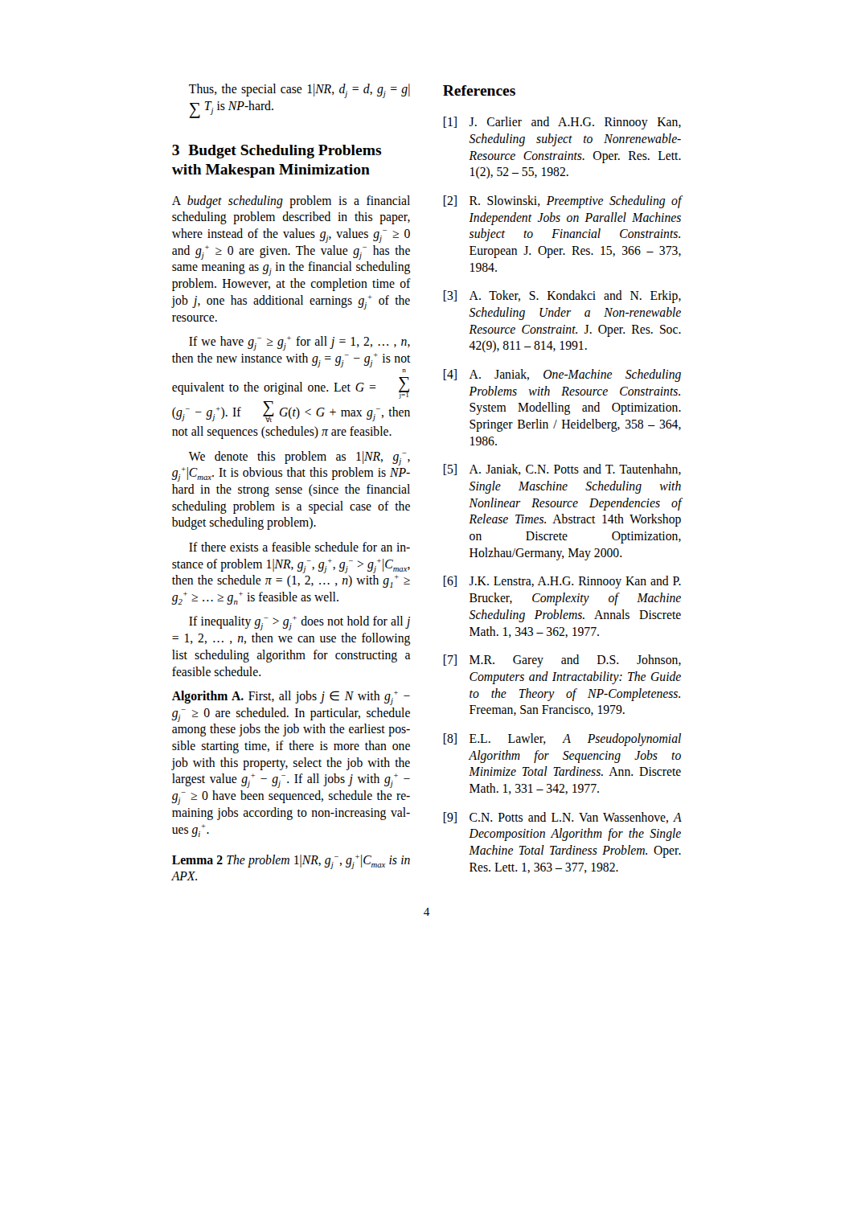Thus, the special case 1|NR, dj = d, gj = g|∑ Tj is NP-hard.
3 Budget Scheduling Problems with Makespan Minimization
A budget scheduling problem is a financial scheduling problem described in this paper, where instead of the values gj, values gj− ≥ 0 and gj+ ≥ 0 are given. The value gj− has the same meaning as gj in the financial scheduling problem. However, at the completion time of job j, one has additional earnings gj+ of the resource.
If we have gj− ≥ gj+ for all j = 1, 2, … , n, then the new instance with gj = gj− − gj+ is not equivalent to the original one. Let G = n∑j=1(gj− − gj+). If ∑∀t G(t) < G + max gj−, then not all sequences (schedules) π are feasible.
We denote this problem as 1|NR, gj−, gj+|Cmax. It is obvious that this problem is NP-hard in the strong sense (since the financial scheduling problem is a special case of the budget scheduling problem).
If there exists a feasible schedule for an instance of problem 1|NR, gj−, gj+, gj− > gj+|Cmax, then the schedule π = (1, 2, … , n) with g1+ ≥ g2+ ≥ … ≥ gn+ is feasible as well.
If inequality gj− > gj+ does not hold for all j = 1, 2, … , n, then we can use the following list scheduling algorithm for constructing a feasible schedule.
Algorithm A. First, all jobs j ∈ N with gj+ − gj− ≥ 0 are scheduled. In particular, schedule among these jobs the job with the earliest possible starting time, if there is more than one job with this property, select the job with the largest value gj+ − gj−. If all jobs j with gj+ − gj− ≥ 0 have been sequenced, schedule the remaining jobs according to non-increasing values gi+.
Lemma 2 The problem 1|NR, gj−, gj+|Cmax is in APX.
References
J. Carlier and A.H.G. Rinnooy Kan, Scheduling subject to Nonrenewable-Resource Constraints. Oper. Res. Lett. 1(2), 52 – 55, 1982.
R. Slowinski, Preemptive Scheduling of Independent Jobs on Parallel Machines subject to Financial Constraints. European J. Oper. Res. 15, 366 – 373, 1984.
A. Toker, S. Kondakci and N. Erkip, Scheduling Under a Non-renewable Resource Constraint. J. Oper. Res. Soc. 42(9), 811 – 814, 1991.
A. Janiak, One-Machine Scheduling Problems with Resource Constraints. System Modelling and Optimization. Springer Berlin / Heidelberg, 358 – 364, 1986.
A. Janiak, C.N. Potts and T. Tautenhahn, Single Maschine Scheduling with Nonlinear Resource Dependencies of Release Times. Abstract 14th Workshop on Discrete Optimization, Holzhau/Germany, May 2000.
J.K. Lenstra, A.H.G. Rinnooy Kan and P. Brucker, Complexity of Machine Scheduling Problems. Annals Discrete Math. 1, 343 – 362, 1977.
M.R. Garey and D.S. Johnson, Computers and Intractability: The Guide to the Theory of NP-Completeness. Freeman, San Francisco, 1979.
E.L. Lawler, A Pseudopolynomial Algorithm for Sequencing Jobs to Minimize Total Tardiness. Ann. Discrete Math. 1, 331 – 342, 1977.
C.N. Potts and L.N. Van Wassenhove, A Decomposition Algorithm for the Single Machine Total Tardiness Problem. Oper. Res. Lett. 1, 363 – 377, 1982.
4